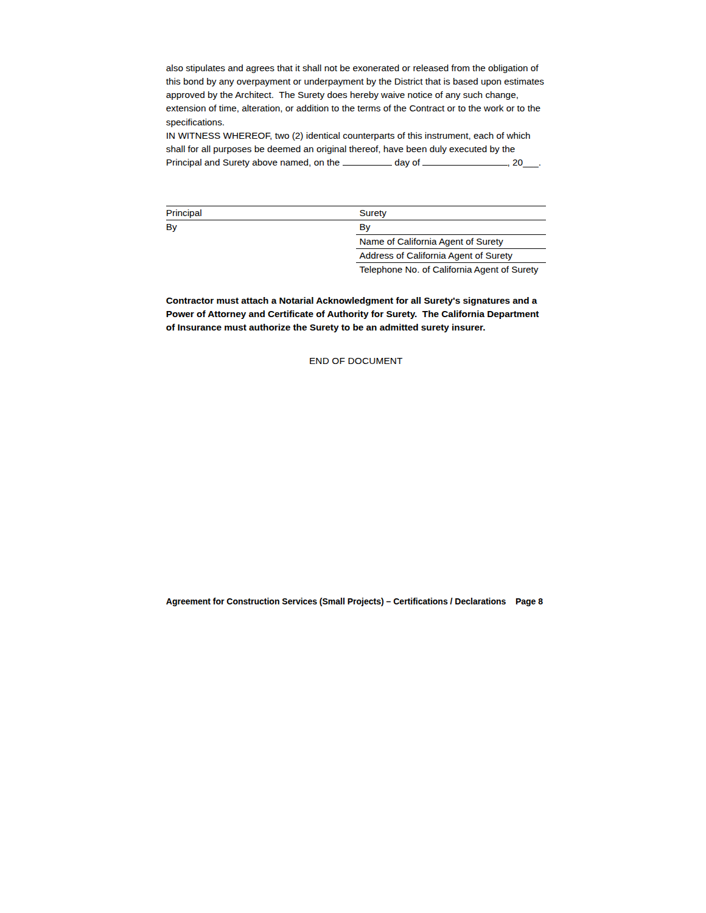also stipulates and agrees that it shall not be exonerated or released from the obligation of this bond by any overpayment or underpayment by the District that is based upon estimates approved by the Architect. The Surety does hereby waive notice of any such change, extension of time, alteration, or addition to the terms of the Contract or to the work or to the specifications.
IN WITNESS WHEREOF, two (2) identical counterparts of this instrument, each of which shall for all purposes be deemed an original thereof, have been duly executed by the Principal and Surety above named, on the day of , 20___.
| Principal | Surety |
| By | By |
| | Name of California Agent of Surety |
| | Address of California Agent of Surety |
| | Telephone No. of California Agent of Surety |
Contractor must attach a Notarial Acknowledgment for all Surety's signatures and a Power of Attorney and Certificate of Authority for Surety. The California Department of Insurance must authorize the Surety to be an admitted surety insurer.
END OF DOCUMENT
Agreement for Construction Services (Small Projects) – Certifications / Declarations
Page 8